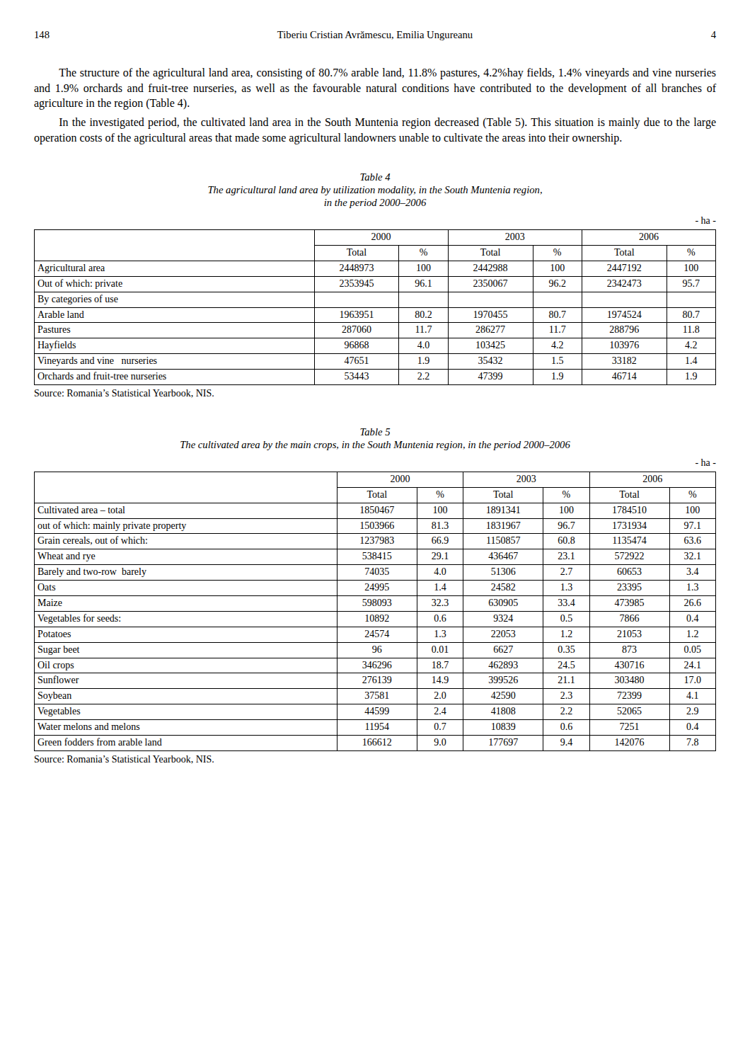148
Tiberiu Cristian Avrămescu, Emilia Ungureanu
4
The structure of the agricultural land area, consisting of 80.7% arable land, 11.8% pastures, 4.2%hay fields, 1.4% vineyards and vine nurseries and 1.9% orchards and fruit-tree nurseries, as well as the favourable natural conditions have contributed to the development of all branches of agriculture in the region (Table 4).
In the investigated period, the cultivated land area in the South Muntenia region decreased (Table 5). This situation is mainly due to the large operation costs of the agricultural areas that made some agricultural landowners unable to cultivate the areas into their ownership.
Table 4 The agricultural land area by utilization modality, in the South Muntenia region,
in the period 2000–2006
- ha -
| | 2000 | 2003 | 2006 |
| --- | --- | --- | --- |
| Total | % | Total | % | Total | % |
| Agricultural area | 2448973 | 100 | 2442988 | 100 | 2447192 | 100 |
| Out of which: private | 2353945 | 96.1 | 2350067 | 96.2 | 2342473 | 95.7 |
| By categories of use | | | | | | |
| Arable land | 1963951 | 80.2 | 1970455 | 80.7 | 1974524 | 80.7 |
| Pastures | 287060 | 11.7 | 286277 | 11.7 | 288796 | 11.8 |
| Hayfields | 96868 | 4.0 | 103425 | 4.2 | 103976 | 4.2 |
| Vineyards and vine nurseries | 47651 | 1.9 | 35432 | 1.5 | 33182 | 1.4 |
| Orchards and fruit-tree nurseries | 53443 | 2.2 | 47399 | 1.9 | 46714 | 1.9 |
Source: Romania’s Statistical Yearbook, NIS.
Table 5 The cultivated area by the main crops, in the South Muntenia region, in the period 2000–2006
- ha -
| | 2000 | 2003 | 2006 |
| --- | --- | --- | --- |
| Total | % | Total | % | Total | % |
| Cultivated area – total | 1850467 | 100 | 1891341 | 100 | 1784510 | 100 |
| out of which: mainly private property | 1503966 | 81.3 | 1831967 | 96.7 | 1731934 | 97.1 |
| Grain cereals, out of which: | 1237983 | 66.9 | 1150857 | 60.8 | 1135474 | 63.6 |
| Wheat and rye | 538415 | 29.1 | 436467 | 23.1 | 572922 | 32.1 |
| Barely and two-row barely | 74035 | 4.0 | 51306 | 2.7 | 60653 | 3.4 |
| Oats | 24995 | 1.4 | 24582 | 1.3 | 23395 | 1.3 |
| Maize | 598093 | 32.3 | 630905 | 33.4 | 473985 | 26.6 |
| Vegetables for seeds: | 10892 | 0.6 | 9324 | 0.5 | 7866 | 0.4 |
| Potatoes | 24574 | 1.3 | 22053 | 1.2 | 21053 | 1.2 |
| Sugar beet | 96 | 0.01 | 6627 | 0.35 | 873 | 0.05 |
| Oil crops | 346296 | 18.7 | 462893 | 24.5 | 430716 | 24.1 |
| Sunflower | 276139 | 14.9 | 399526 | 21.1 | 303480 | 17.0 |
| Soybean | 37581 | 2.0 | 42590 | 2.3 | 72399 | 4.1 |
| Vegetables | 44599 | 2.4 | 41808 | 2.2 | 52065 | 2.9 |
| Water melons and melons | 11954 | 0.7 | 10839 | 0.6 | 7251 | 0.4 |
| Green fodders from arable land | 166612 | 9.0 | 177697 | 9.4 | 142076 | 7.8 |
Source: Romania’s Statistical Yearbook, NIS.